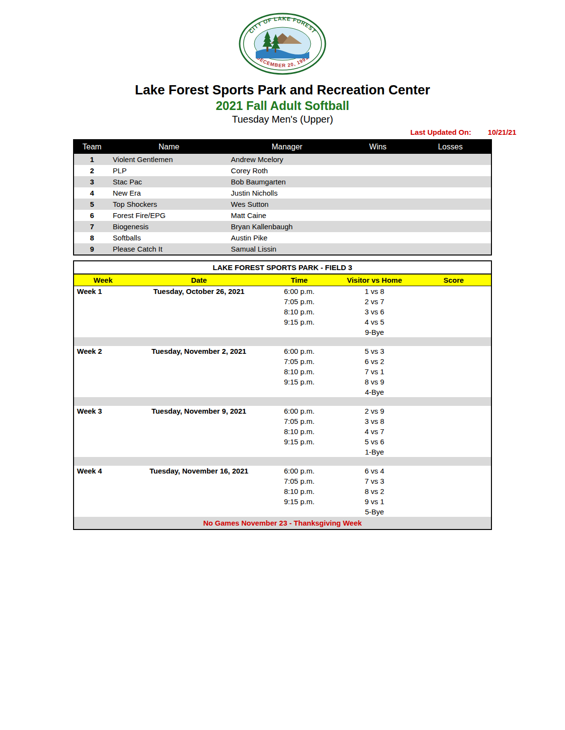CITY OF LAKE FOREST DECEMBER 20, 1991
Lake Forest Sports Park and Recreation Center
2021 Fall Adult Softball
Tuesday Men's (Upper)
Last Updated On: 10/21/21
| Team | Name | Manager | Wins | Losses |
| --- | --- | --- | --- | --- |
| 1 | Violent Gentlemen | Andrew Mcelory | | |
| 2 | PLP | Corey Roth | | |
| 3 | Stac Pac | Bob Baumgarten | | |
| 4 | New Era | Justin Nicholls | | |
| 5 | Top Shockers | Wes Sutton | | |
| 6 | Forest Fire/EPG | Matt Caine | | |
| 7 | Biogenesis | Bryan Kallenbaugh | | |
| 8 | Softballs | Austin Pike | | |
| 9 | Please Catch It | Samual Lissin | | |
| LAKE FOREST SPORTS PARK - FIELD 3 |
| Week | Date | Time | Visitor vs Home | Score |
| Week 1 | Tuesday, October 26, 2021 | 6:00 p.m. | 1 vs 8 | |
| | | 7:05 p.m. | 2 vs 7 | |
| | | 8:10 p.m. | 3 vs 6 | |
| | | 9:15 p.m. | 4 vs 5 | |
| | | | 9-Bye | |
| Week 2 | Tuesday, November 2, 2021 | 6:00 p.m. | 5 vs 3 | |
| | | 7:05 p.m. | 6 vs 2 | |
| | | 8:10 p.m. | 7 vs 1 | |
| | | 9:15 p.m. | 8 vs 9 | |
| | | | 4-Bye | |
| Week 3 | Tuesday, November 9, 2021 | 6:00 p.m. | 2 vs 9 | |
| | | 7:05 p.m. | 3 vs 8 | |
| | | 8:10 p.m. | 4 vs 7 | |
| | | 9:15 p.m. | 5 vs 6 | |
| | | | 1-Bye | |
| Week 4 | Tuesday, November 16, 2021 | 6:00 p.m. | 6 vs 4 | |
| | | 7:05 p.m. | 7 vs 3 | |
| | | 8:10 p.m. | 8 vs 2 | |
| | | 9:15 p.m. | 9 vs 1 | |
| | | | 5-Bye | |
| No Games November 23 - Thanksgiving Week |